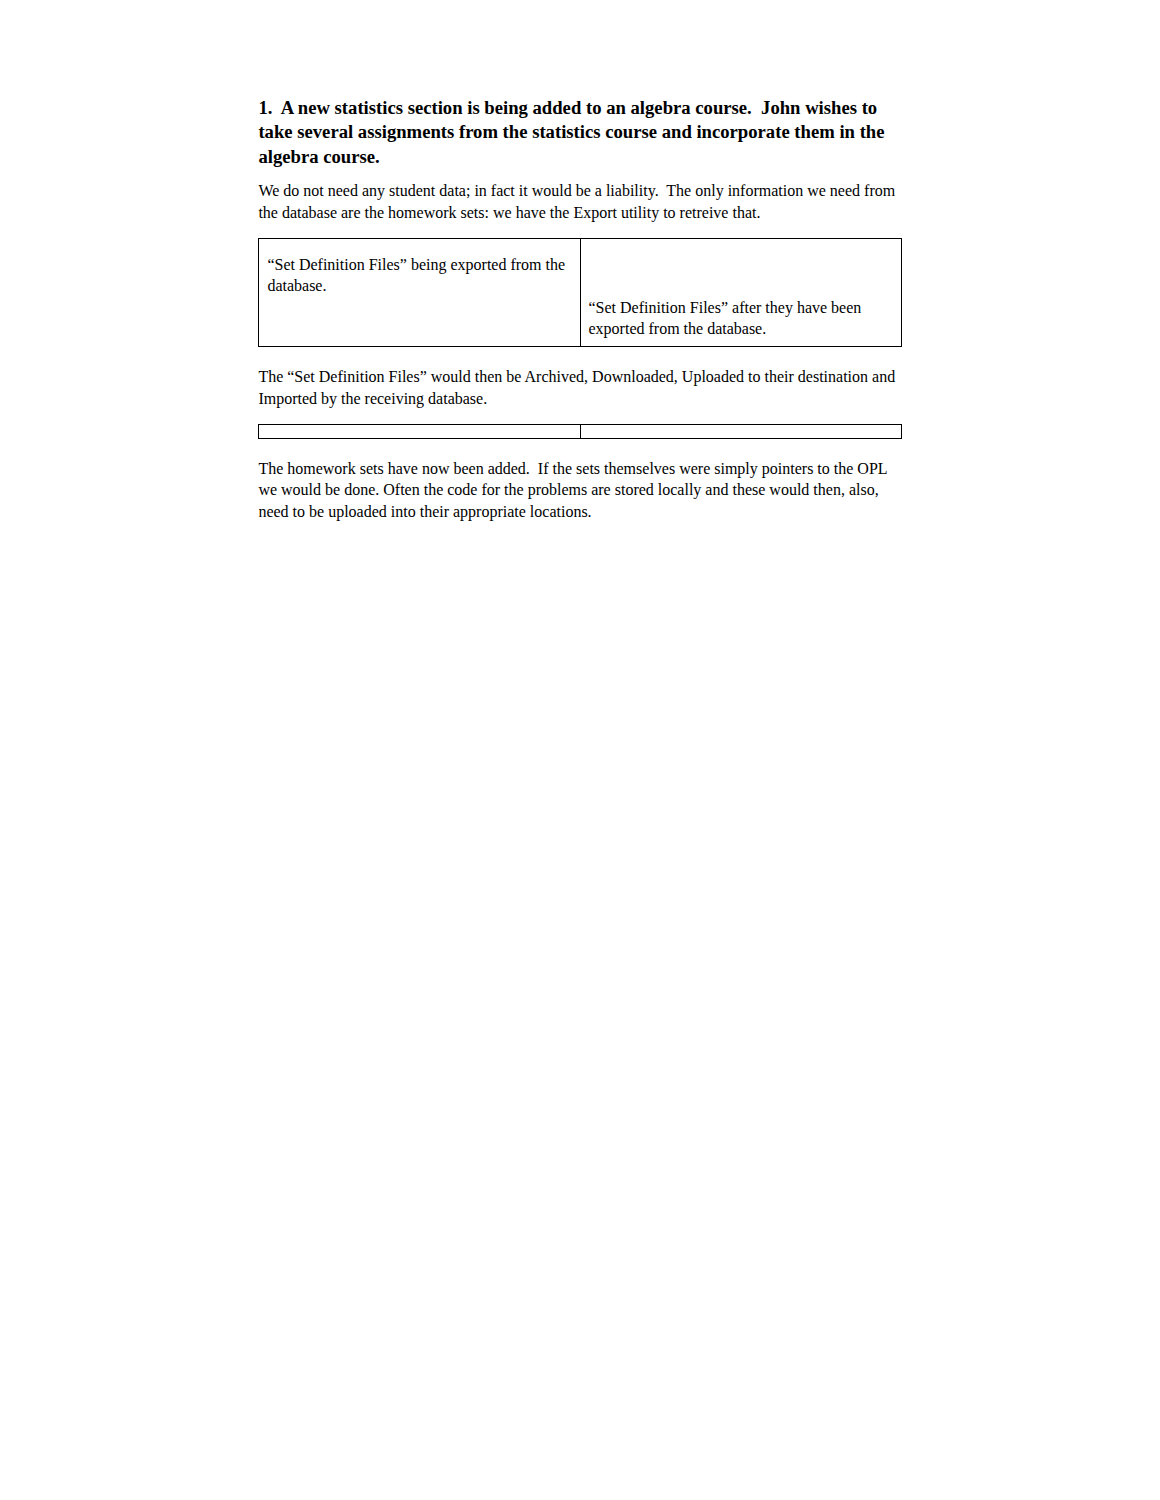1. A new statistics section is being added to an algebra course. John wishes to take several assignments from the statistics course and incorporate them in the algebra course.
We do not need any student data; in fact it would be a liability. The only information we need from the database are the homework sets: we have the Export utility to retreive that.
| “Set Definition Files” being exported from the database. | “Set Definition Files” after they have been exported from the database. |
The “Set Definition Files” would then be Archived, Downloaded, Uploaded to their destination and Imported by the receiving database.
The homework sets have now been added. If the sets themselves were simply pointers to the OPL we would be done. Often the code for the problems are stored locally and these would then, also, need to be uploaded into their appropriate locations.